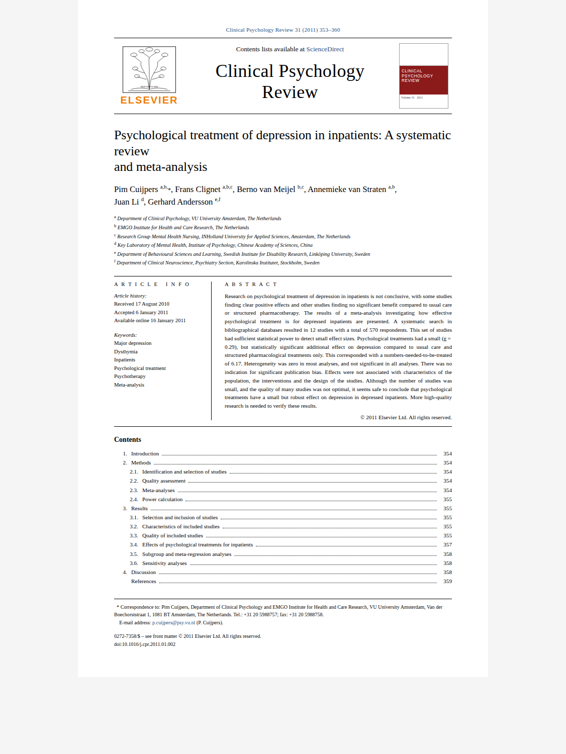Clinical Psychology Review 31 (2011) 353–360
NON SOLVS SED
ELSEVIER
Contents lists available at ScienceDirect
Clinical Psychology Review
CLINICAL
PSYCHOLOGY
REVIEW
Volume 31 2011
Psychological treatment of depression in inpatients: A systematic review
and meta-analysis
Pim Cuijpers a,b,*, Frans Clignet a,b,c, Berno van Meijel b,c, Annemieke van Straten a,b,
Juan Li d, Gerhard Andersson e,f
a Department of Clinical Psychology, VU University Amsterdam, The Netherlands
b EMGO Institute for Health and Care Research, The Netherlands
c Research Group Mental Health Nursing, INHolland University for Applied Sciences, Amsterdam, The Netherlands
d Key Laboratory of Mental Health, Institute of Psychology, Chinese Academy of Sciences, China
e Department of Behavioural Sciences and Learning, Swedish Institute for Disability Research, Linköping University, Sweden
f Department of Clinical Neuroscience, Psychiatry Section, Karolinska Institutet, Stockholm, Sweden
a r t i c l e i n f o
Article history:
Received 17 August 2010
Accepted 6 January 2011
Available online 16 January 2011
Keywords:
Major depression
Dysthymia
Inpatients
Psychological treatment
Psychotherapy
Meta-analysis
a b s t r a c t
Research on psychological treatment of depression in inpatients is not conclusive, with some studies finding clear positive effects and other studies finding no significant benefit compared to usual care or structured pharmacotherapy. The results of a meta-analysis investigating how effective psychological treatment is for depressed inpatients are presented. A systematic search in bibliographical databases resulted in 12 studies with a total of 570 respondents. This set of studies had sufficient statistical power to detect small effect sizes. Psychological treatments had a small (g = 0.29), but statistically significant additional effect on depression compared to usual care and structured pharmacological treatments only. This corresponded with a numbers-needed-to-be-treated of 6.17. Heterogeneity was zero in most analyses, and not significant in all analyses. There was no indication for significant publication bias. Effects were not associated with characteristics of the population, the interventions and the design of the studies. Although the number of studies was small, and the quality of many studies was not optimal, it seems safe to conclude that psychological treatments have a small but robust effect on depression in depressed inpatients. More high-quality research is needed to verify these results.
© 2011 Elsevier Ltd. All rights reserved.
Contents
1.
Introduction
354
2.
Methods
354
2.1.
Identification and selection of studies
354
2.2.
Quality assessment
354
2.3.
Meta-analyses
354
2.4.
Power calculation
355
3.
Results
355
3.1.
Selection and inclusion of studies
355
3.2.
Characteristics of included studies
355
3.3.
Quality of included studies
355
3.4.
Effects of psychological treatments for inpatients
357
3.5.
Subgroup and meta-regression analyses
358
3.6.
Sensitivity analyses
358
4.
Discussion
358
References
359
* Correspondence to: Pim Cuijpers, Department of Clinical Psychology and EMGO Institute for Health and Care Research, VU University Amsterdam, Van der Boechorststraat 1, 1081 BT Amsterdam, The Netherlands. Tel.: +31 20 5988757; fax: +31 20 5988758.
E-mail address: p.cuijpers@psy.vu.nl (P. Cuijpers).
0272-7358/$ – see front matter © 2011 Elsevier Ltd. All rights reserved.
doi:10.1016/j.cpr.2011.01.002